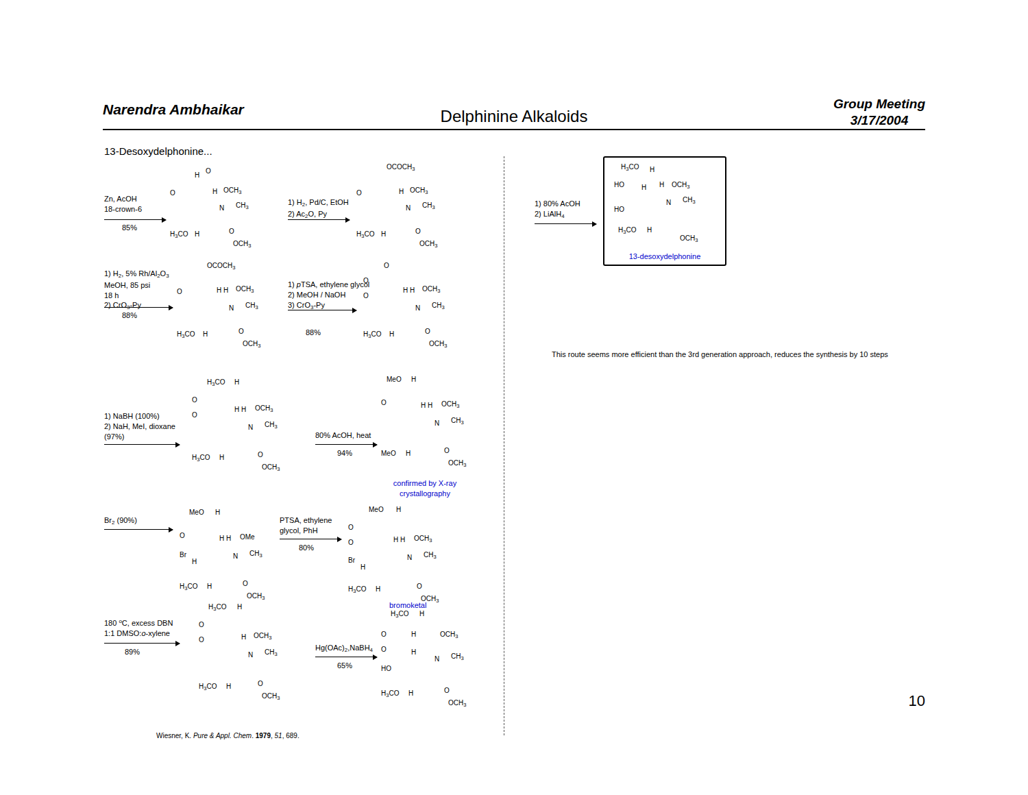Narendra Ambhaikar
Delphinine Alkaloids
Group Meeting
3/17/2004
13-Desoxydelphonine...
Zn, AcOH
18-crown-6
85%
H O O H OCH3 N CH3 H3CO H O OCH3
1) H2, Pd/C, EtOH
2) Ac2O, Py
OCOCH3 O H OCH3 N CH3 H3CO H O OCH3
1) H2, 5% Rh/Al2O3
MeOH, 85 psi
18 h
2) CrO3-Py
88%
OCOCH3 O H H OCH3 N CH3 H3CO H O OCH3
1) p TSA, ethylene glycol
2) MeOH / NaOH
3) CrO3-Py
88%
O O O H H OCH3 N CH3 H3CO H O OCH3
1) NaBH (100%)
2) NaH, MeI, dioxane
(97%)
H3CO H O O H H OCH3 N CH3 H3CO H O OCH3
80% AcOH, heat
94%
MeO H O H H OCH3 N CH3 MeO H O OCH3
confirmed by X-ray
crystallography
Br2 (90%)
MeO H O H H OMe Br H N CH3 H3CO H O OCH3
PTSA, ethylene
glycol, PhH
80%
MeO H O O H H OCH3 Br H N CH3 H3CO H O OCH3
bromoketal
180 oC, excess DBN
1:1 DMSO:o-xylene
89%
H3CO H O O H OCH3 N CH3 H3CO H O OCH3
Hg(OAc)2,NaBH4
65%
H3CO H O O H OCH3 H N CH3 HO H3CO H O OCH3
1) 80% AcOH
2) LiAlH4
H3CO H HO H H OCH3 N CH3 HO H3CO H OCH3
13-desoxydelphonine
This route seems more efficient than the 3rd generation approach, reduces the synthesis by 10 steps
Wiesner, K. Pure & Appl. Chem. 1979, 51, 689.
10